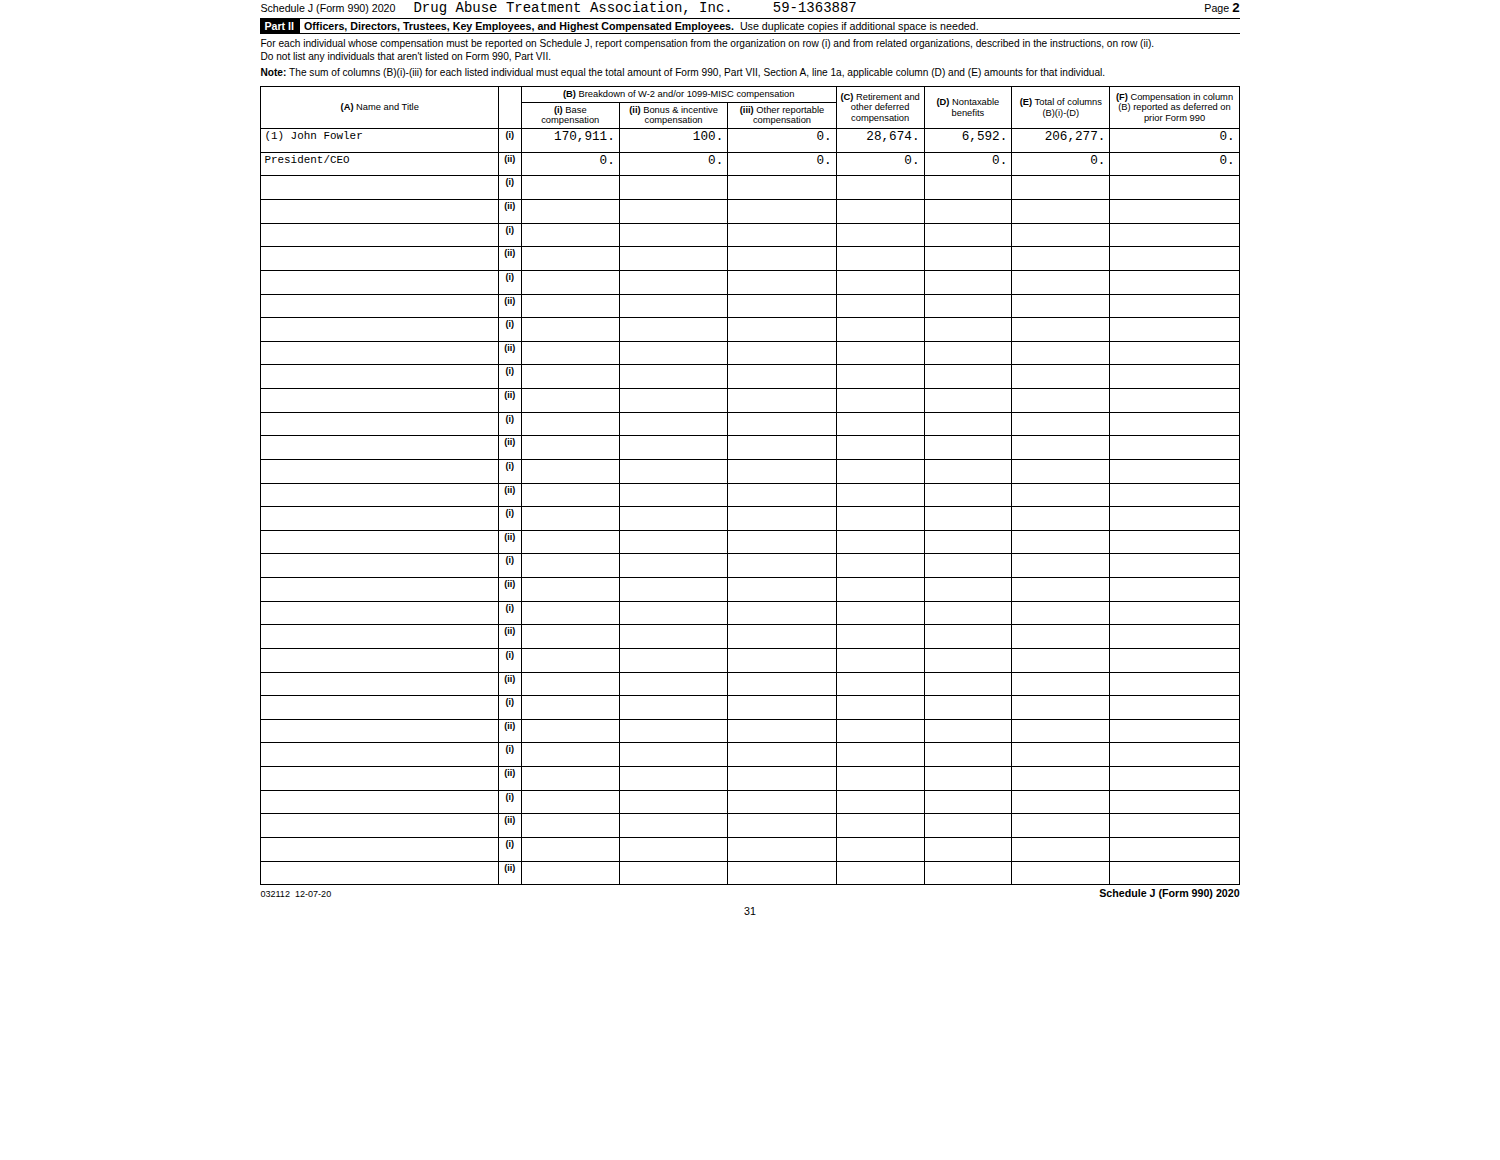Schedule J (Form 990) 2020 Drug Abuse Treatment Association, Inc. 59-1363887 Page 2
Part II
Officers, Directors, Trustees, Key Employees, and Highest Compensated Employees. Use duplicate copies if additional space is needed.
For each individual whose compensation must be reported on Schedule J, report compensation from the organization on row (i) and from related organizations, described in the instructions, on row (ii).
Do not list any individuals that aren't listed on Form 990, Part VII.
Note: The sum of columns (B)(i)-(iii) for each listed individual must equal the total amount of Form 990, Part VII, Section A, line 1a, applicable column (D) and (E) amounts for that individual.
| (A) Name and Title | | (B) Breakdown of W-2 and/or 1099-MISC compensation | (C) Retirement and other deferred compensation | (D) Nontaxable benefits | (E) Total of columns (B)(i)-(D) | (F) Compensation in column (B) reported as deferred on prior Form 990 |
| --- | --- | --- | --- | --- | --- | --- |
| (i) Base compensation | (ii) Bonus & incentive compensation | (iii) Other reportable compensation |
| (1) John Fowler | (i) | 170,911. | 100. | 0. | 28,674. | 6,592. | 206,277. | 0. |
| President/CEO | (ii) | 0. | 0. | 0. | 0. | 0. | 0. | 0. |
| | (i) | | | | | | | |
| | (ii) | | | | | | | |
| | (i) | | | | | | | |
| | (ii) | | | | | | | |
| | (i) | | | | | | | |
| | (ii) | | | | | | | |
| | (i) | | | | | | | |
| | (ii) | | | | | | | |
| | (i) | | | | | | | |
| | (ii) | | | | | | | |
| | (i) | | | | | | | |
| | (ii) | | | | | | | |
| | (i) | | | | | | | |
| | (ii) | | | | | | | |
| | (i) | | | | | | | |
| | (ii) | | | | | | | |
| | (i) | | | | | | | |
| | (ii) | | | | | | | |
| | (i) | | | | | | | |
| | (ii) | | | | | | | |
| | (i) | | | | | | | |
| | (ii) | | | | | | | |
| | (i) | | | | | | | |
| | (ii) | | | | | | | |
| | (i) | | | | | | | |
| | (ii) | | | | | | | |
| | (i) | | | | | | | |
| | (ii) | | | | | | | |
| | (i) | | | | | | | |
| | (ii) | | | | | | | |
032112 12-07-20 Schedule J (Form 990) 2020
31